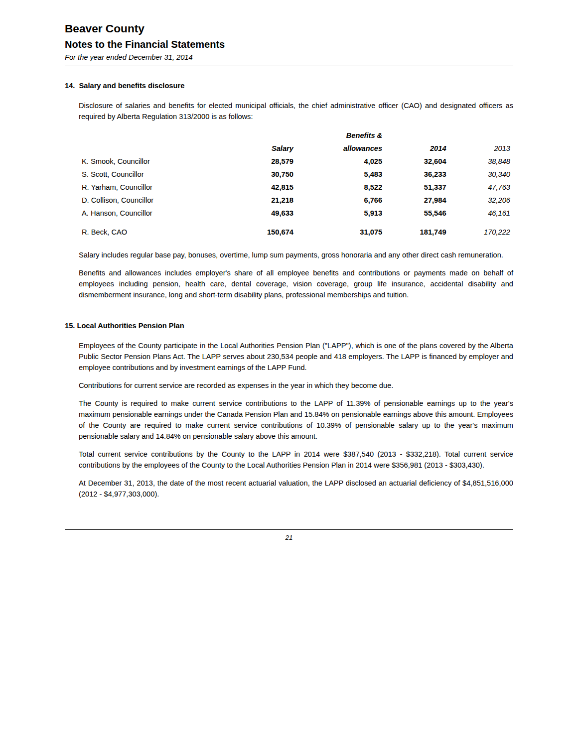Beaver County
Notes to the Financial Statements
For the year ended December 31, 2014
14. Salary and benefits disclosure
Disclosure of salaries and benefits for elected municipal officials, the chief administrative officer (CAO) and designated officers as required by Alberta Regulation 313/2000 is as follows:
| | | Benefits & | | |
| --- | --- | --- | --- | --- |
| | Salary | allowances | 2014 | 2013 |
| K. Smook, Councillor | 28,579 | 4,025 | 32,604 | 38,848 |
| S. Scott, Councillor | 30,750 | 5,483 | 36,233 | 30,340 |
| R. Yarham, Councillor | 42,815 | 8,522 | 51,337 | 47,763 |
| D. Collison, Councillor | 21,218 | 6,766 | 27,984 | 32,206 |
| A. Hanson, Councillor | 49,633 | 5,913 | 55,546 | 46,161 |
| R. Beck, CAO | 150,674 | 31,075 | 181,749 | 170,222 |
Salary includes regular base pay, bonuses, overtime, lump sum payments, gross honoraria and any other direct cash remuneration.
Benefits and allowances includes employer's share of all employee benefits and contributions or payments made on behalf of employees including pension, health care, dental coverage, vision coverage, group life insurance, accidental disability and dismemberment insurance, long and short-term disability plans, professional memberships and tuition.
15. Local Authorities Pension Plan
Employees of the County participate in the Local Authorities Pension Plan ("LAPP"), which is one of the plans covered by the Alberta Public Sector Pension Plans Act. The LAPP serves about 230,534 people and 418 employers. The LAPP is financed by employer and employee contributions and by investment earnings of the LAPP Fund.
Contributions for current service are recorded as expenses in the year in which they become due.
The County is required to make current service contributions to the LAPP of 11.39% of pensionable earnings up to the year's maximum pensionable earnings under the Canada Pension Plan and 15.84% on pensionable earnings above this amount. Employees of the County are required to make current service contributions of 10.39% of pensionable salary up to the year's maximum pensionable salary and 14.84% on pensionable salary above this amount.
Total current service contributions by the County to the LAPP in 2014 were $387,540 (2013 - $332,218). Total current service contributions by the employees of the County to the Local Authorities Pension Plan in 2014 were $356,981 (2013 - $303,430).
At December 31, 2013, the date of the most recent actuarial valuation, the LAPP disclosed an actuarial deficiency of $4,851,516,000 (2012 - $4,977,303,000).
21